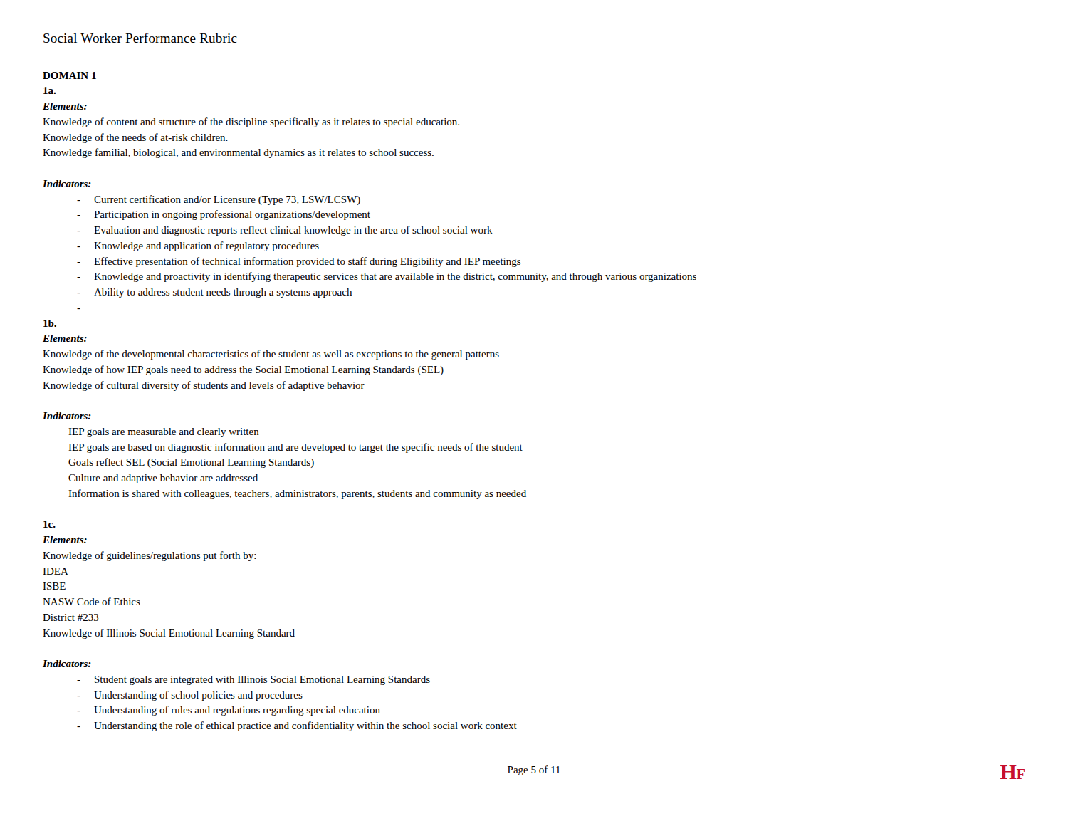Social Worker Performance Rubric
DOMAIN 1
1a.
Elements:
Knowledge of content and structure of the discipline specifically as it relates to special education.
Knowledge of the needs of at-risk children.
Knowledge familial, biological, and environmental dynamics as it relates to school success.
Indicators:
Current certification and/or Licensure (Type 73, LSW/LCSW)
Participation in ongoing professional organizations/development
Evaluation and diagnostic reports reflect clinical knowledge in the area of school social work
Knowledge and application of regulatory procedures
Effective presentation of technical information provided to staff during Eligibility and IEP meetings
Knowledge and proactivity in identifying therapeutic services that are available in the district, community, and through various organizations
Ability to address student needs through a systems approach
1b.
Elements:
Knowledge of the developmental characteristics of the student as well as exceptions to the general patterns
Knowledge of how IEP goals need to address the Social Emotional Learning Standards (SEL)
Knowledge of cultural diversity of students and levels of adaptive behavior
Indicators:
IEP goals are measurable and clearly written
IEP goals are based on diagnostic information and are developed to target the specific needs of the student
Goals reflect SEL (Social Emotional Learning Standards)
Culture and adaptive behavior are addressed
Information is shared with colleagues, teachers, administrators, parents, students and community as needed
1c.
Elements:
Knowledge of guidelines/regulations put forth by:
IDEA
ISBE
NASW Code of Ethics
District #233
Knowledge of Illinois Social Emotional Learning Standard
Indicators:
Student goals are integrated with Illinois Social Emotional Learning Standards
Understanding of school policies and procedures
Understanding of rules and regulations regarding special education
Understanding the role of ethical practice and confidentiality within the school social work context
Page 5 of 11 HF